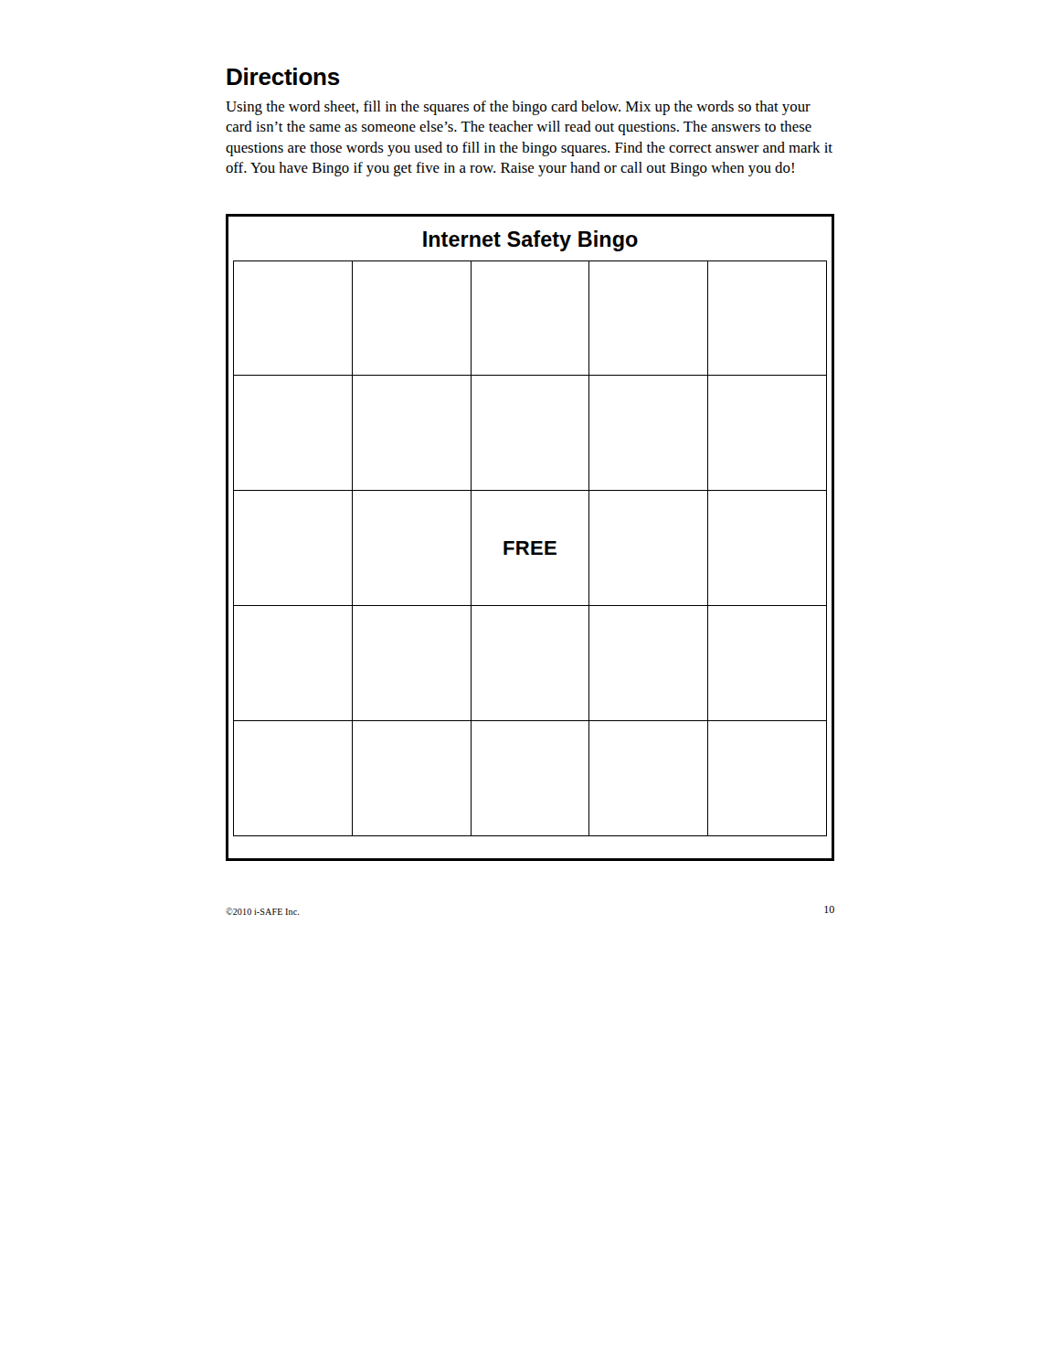Directions
Using the word sheet, fill in the squares of the bingo card below. Mix up the words so that your card isn’t the same as someone else’s. The teacher will read out questions. The answers to these questions are those words you used to fill in the bingo squares. Find the correct answer and mark it off. You have Bingo if you get five in a row. Raise your hand or call out Bingo when you do!
Internet Safety Bingo
| | | FREE | | |
©2010 i-SAFE Inc.
10